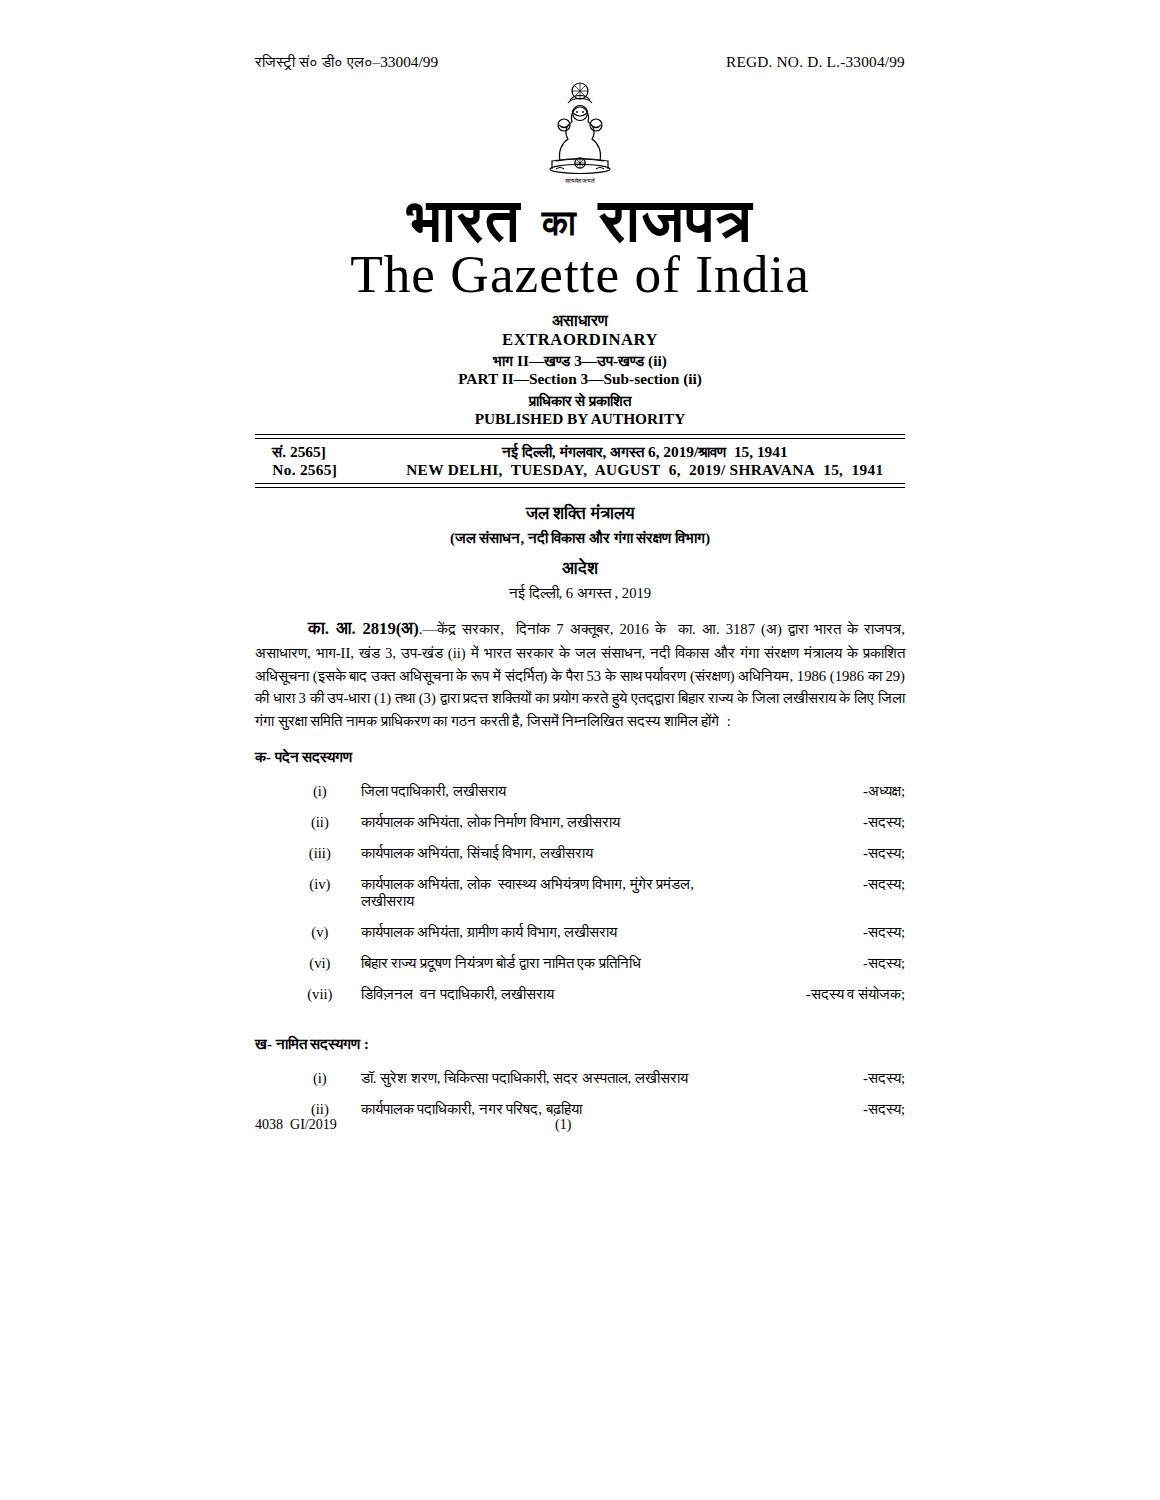रजिस्ट्री सं० डी० एल०–33004/99
REGD. NO. D. L.-33004/99
सत्यमेव जयते
भारत का राजपत्र
The Gazette of India
असाधारण
EXTRAORDINARY
भाग II—खण्ड 3—उप-खण्ड (ii)
PART II—Section 3—Sub-section (ii)
प्राधिकार से प्रकाशित
PUBLISHED BY AUTHORITY
सं. 2565]
नई दिल्ली, मंगलवार, अगस्त 6, 2019/श्रावण 15, 1941
No. 2565]
NEW DELHI, TUESDAY, AUGUST 6, 2019/ SHRAVANA 15, 1941
जल शक्ति मंत्रालय
(जल संसाधन, नदी विकास और गंगा संरक्षण विभाग)
आदेश
नई दिल्ली, 6 अगस्त , 2019
का. आ. 2819(अ).—केंद्र सरकार, दिनांक 7 अक्तूबर, 2016 के का. आ. 3187 (अ) द्वारा भारत के राजपत्र, असाधारण, भाग-II, खंड 3, उप-खंड (ii) में भारत सरकार के जल संसाधन, नदी विकास और गंगा संरक्षण मंत्रालय के प्रकाशित अधिसूचना (इसके बाद उक्त अधिसूचना के रूप में संदर्भित) के पैरा 53 के साथ पर्यावरण (संरक्षण) अधिनियम, 1986 (1986 का 29) की धारा 3 की उप-धारा (1) तथा (3) द्वारा प्रदत्त शक्तियों का प्रयोग करते हुये एतद्द्वारा बिहार राज्य के जिला लखीसराय के लिए जिला गंगा सुरक्षा समिति नामक प्राधिकरण का गठन करती है, जिसमें निम्नलिखित सदस्य शामिल होंगे :
क- पदेन सदस्यगण
| (i) | जिला पदाधिकारी, लखीसराय | -अध्यक्ष; |
| (ii) | कार्यपालक अभियंता, लोक निर्माण विभाग, लखीसराय | -सदस्य; |
| (iii) | कार्यपालक अभियंता, सिंचाई विभाग, लखीसराय | -सदस्य; |
| (iv) | कार्यपालक अभियंता, लोक स्वास्थ्य अभियंत्रण विभाग, मुंगेर प्रमंडल, लखीसराय | -सदस्य; |
| (v) | कार्यपालक अभियंता, ग्रामीण कार्य विभाग, लखीसराय | -सदस्य; |
| (vi) | बिहार राज्य प्रदूषण नियंत्रण बोर्ड द्वारा नामित एक प्रतिनिधि | -सदस्य; |
| (vii) | डिविज़नल वन पदाधिकारी, लखीसराय | -सदस्य व संयोजक; |
ख- नामित सदस्यगण :
| (i) | डॉ. सुरेश शरण, चिकित्सा पदाधिकारी, सदर अस्पताल, लखीसराय | -सदस्य; |
| (ii) | कार्यपालक पदाधिकारी, नगर परिषद, बढ़हिया | -सदस्य; |
4038 GI/2019
(1)